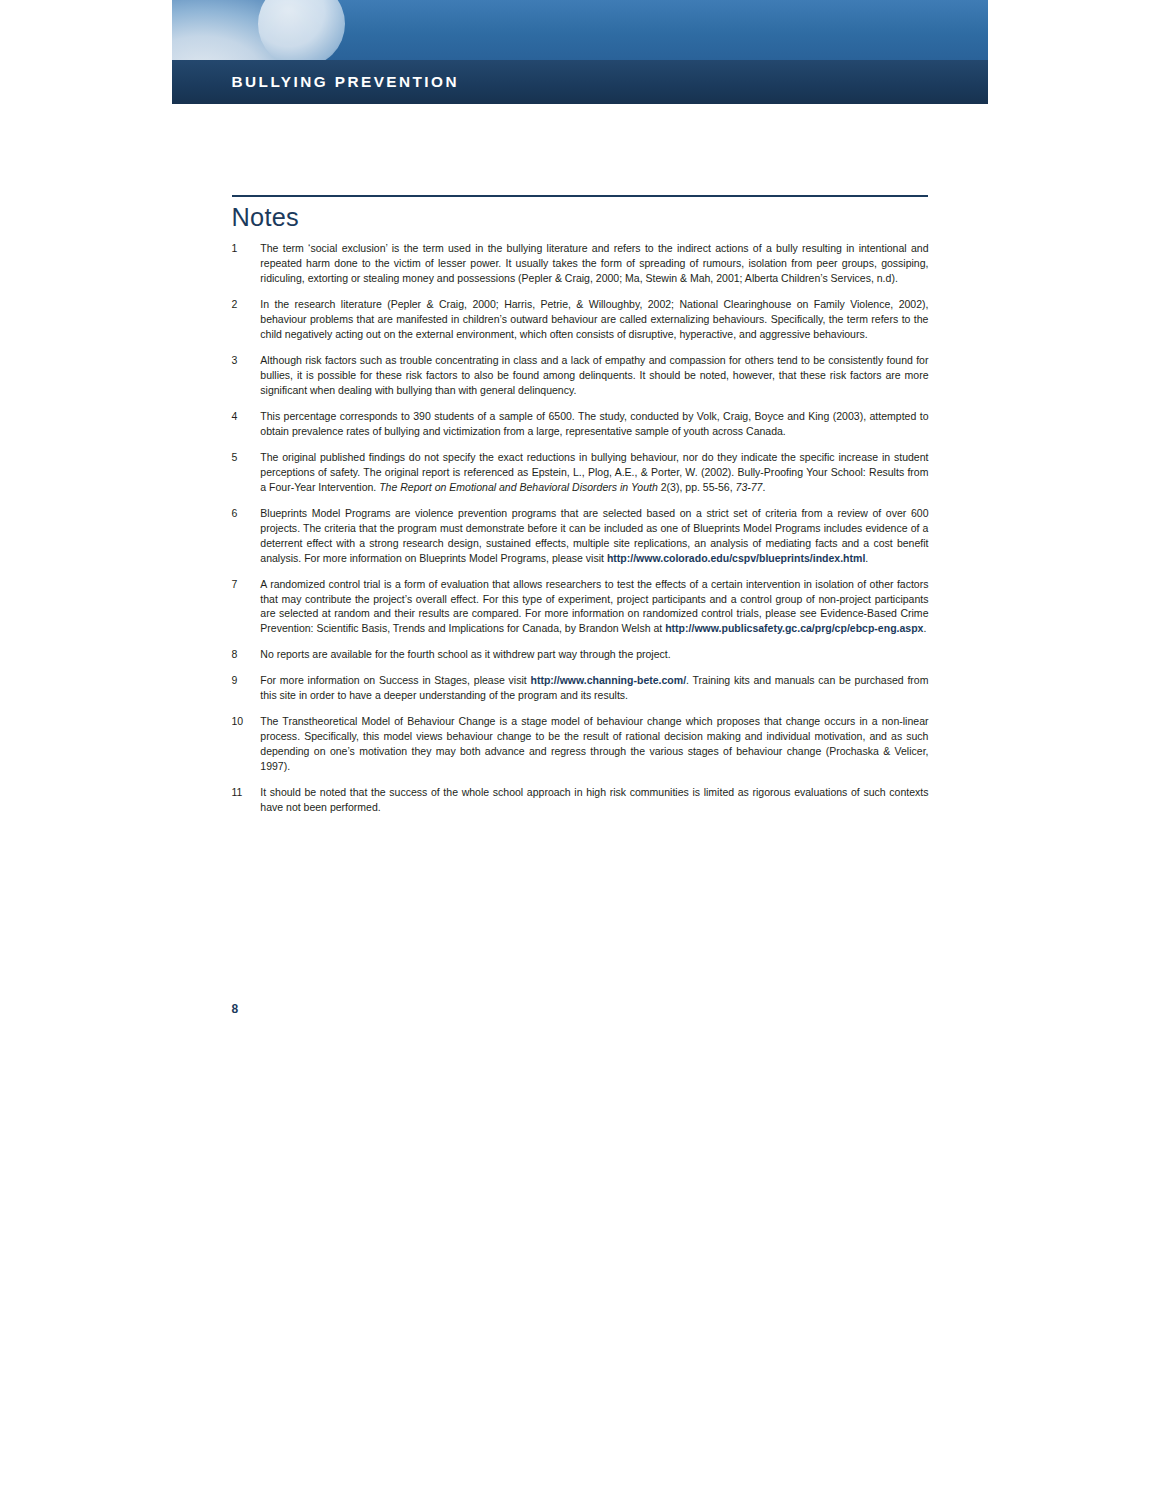Bullying Prevention
Notes
The term ‘social exclusion’ is the term used in the bullying literature and refers to the indirect actions of a bully resulting in intentional and repeated harm done to the victim of lesser power. It usually takes the form of spreading of rumours, isolation from peer groups, gossiping, ridiculing, extorting or stealing money and possessions (Pepler & Craig, 2000; Ma, Stewin & Mah, 2001; Alberta Children’s Services, n.d).
In the research literature (Pepler & Craig, 2000; Harris, Petrie, & Willoughby, 2002; National Clearinghouse on Family Violence, 2002), behaviour problems that are manifested in children’s outward behaviour are called externalizing behaviours. Specifically, the term refers to the child negatively acting out on the external environment, which often consists of disruptive, hyperactive, and aggressive behaviours.
Although risk factors such as trouble concentrating in class and a lack of empathy and compassion for others tend to be consistently found for bullies, it is possible for these risk factors to also be found among delinquents. It should be noted, however, that these risk factors are more significant when dealing with bullying than with general delinquency.
This percentage corresponds to 390 students of a sample of 6500. The study, conducted by Volk, Craig, Boyce and King (2003), attempted to obtain prevalence rates of bullying and victimization from a large, representative sample of youth across Canada.
The original published findings do not specify the exact reductions in bullying behaviour, nor do they indicate the specific increase in student perceptions of safety. The original report is referenced as Epstein, L., Plog, A.E., & Porter, W. (2002). Bully-Proofing Your School: Results from a Four-Year Intervention. The Report on Emotional and Behavioral Disorders in Youth 2(3), pp. 55-56, 73-77.
Blueprints Model Programs are violence prevention programs that are selected based on a strict set of criteria from a review of over 600 projects. The criteria that the program must demonstrate before it can be included as one of Blueprints Model Programs includes evidence of a deterrent effect with a strong research design, sustained effects, multiple site replications, an analysis of mediating facts and a cost benefit analysis. For more information on Blueprints Model Programs, please visit http://www.colorado.edu/cspv/blueprints/index.html.
A randomized control trial is a form of evaluation that allows researchers to test the effects of a certain intervention in isolation of other factors that may contribute the project’s overall effect. For this type of experiment, project participants and a control group of non-project participants are selected at random and their results are compared. For more information on randomized control trials, please see Evidence-Based Crime Prevention: Scientific Basis, Trends and Implications for Canada, by Brandon Welsh at http://www.publicsafety.gc.ca/prg/cp/ebcp-eng.aspx.
No reports are available for the fourth school as it withdrew part way through the project.
For more information on Success in Stages, please visit http://www.channing-bete.com/. Training kits and manuals can be purchased from this site in order to have a deeper understanding of the program and its results.
The Transtheoretical Model of Behaviour Change is a stage model of behaviour change which proposes that change occurs in a non-linear process. Specifically, this model views behaviour change to be the result of rational decision making and individual motivation, and as such depending on one’s motivation they may both advance and regress through the various stages of behaviour change (Prochaska & Velicer, 1997).
It should be noted that the success of the whole school approach in high risk communities is limited as rigorous evaluations of such contexts have not been performed.
8